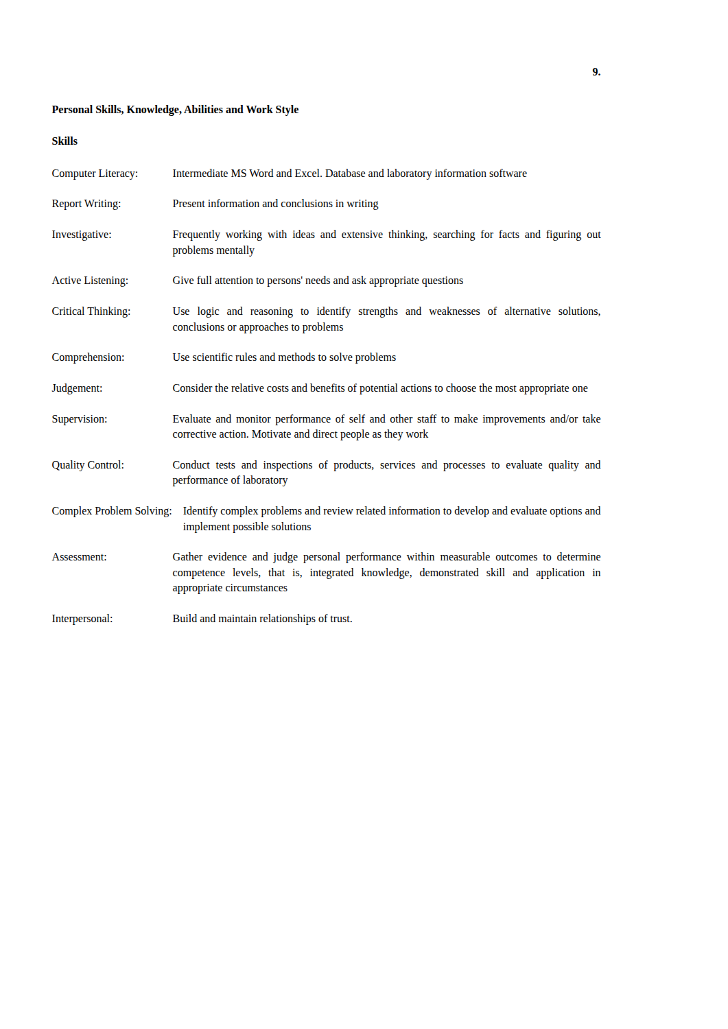9.
Personal Skills, Knowledge, Abilities and Work Style
Skills
Computer Literacy:
Intermediate MS Word and Excel. Database and laboratory information software
Report Writing:
Present information and conclusions in writing
Investigative:
Frequently working with ideas and extensive thinking, searching for facts and figuring out problems mentally
Active Listening:
Give full attention to persons' needs and ask appropriate questions
Critical Thinking:
Use logic and reasoning to identify strengths and weaknesses of alternative solutions, conclusions or approaches to problems
Comprehension:
Use scientific rules and methods to solve problems
Judgement:
Consider the relative costs and benefits of potential actions to choose the most appropriate one
Supervision:
Evaluate and monitor performance of self and other staff to make improvements and/or take corrective action. Motivate and direct people as they work
Quality Control:
Conduct tests and inspections of products, services and processes to evaluate quality and performance of laboratory
Complex Problem Solving:
Identify complex problems and review related information to develop and evaluate options and implement possible solutions
Assessment:
Gather evidence and judge personal performance within measurable outcomes to determine competence levels, that is, integrated knowledge, demonstrated skill and application in appropriate circumstances
Interpersonal:
Build and maintain relationships of trust.